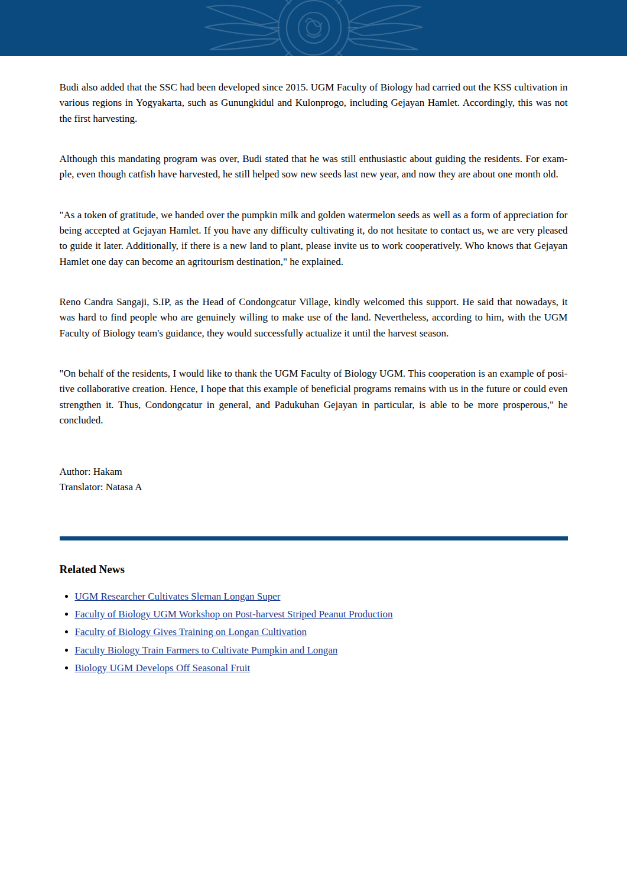Budi also added that the SSC had been developed since 2015. UGM Faculty of Biology had carried out the KSS cultivation in various regions in Yogyakarta, such as Gunungkidul and Kulonprogo, including Gejayan Hamlet. Accordingly, this was not the first harvesting.
Although this mandating program was over, Budi stated that he was still enthusiastic about guiding the residents. For example, even though catfish have harvested, he still helped sow new seeds last new year, and now they are about one month old.
"As a token of gratitude, we handed over the pumpkin milk and golden watermelon seeds as well as a form of appreciation for being accepted at Gejayan Hamlet. If you have any difficulty cultivating it, do not hesitate to contact us, we are very pleased to guide it later. Additionally, if there is a new land to plant, please invite us to work cooperatively. Who knows that Gejayan Hamlet one day can become an agritourism destination," he explained.
Reno Candra Sangaji, S.IP, as the Head of Condongcatur Village, kindly welcomed this support. He said that nowadays, it was hard to find people who are genuinely willing to make use of the land. Nevertheless, according to him, with the UGM Faculty of Biology team's guidance, they would successfully actualize it until the harvest season.
"On behalf of the residents, I would like to thank the UGM Faculty of Biology UGM. This cooperation is an example of positive collaborative creation. Hence, I hope that this example of beneficial programs remains with us in the future or could even strengthen it. Thus, Condongcatur in general, and Padukuhan Gejayan in particular, is able to be more prosperous," he concluded.
Author: Hakam Translator: Natasa A
Related News
UGM Researcher Cultivates Sleman Longan Super
Faculty of Biology UGM Workshop on Post-harvest Striped Peanut Production
Faculty of Biology Gives Training on Longan Cultivation
Faculty Biology Train Farmers to Cultivate Pumpkin and Longan
Biology UGM Develops Off Seasonal Fruit